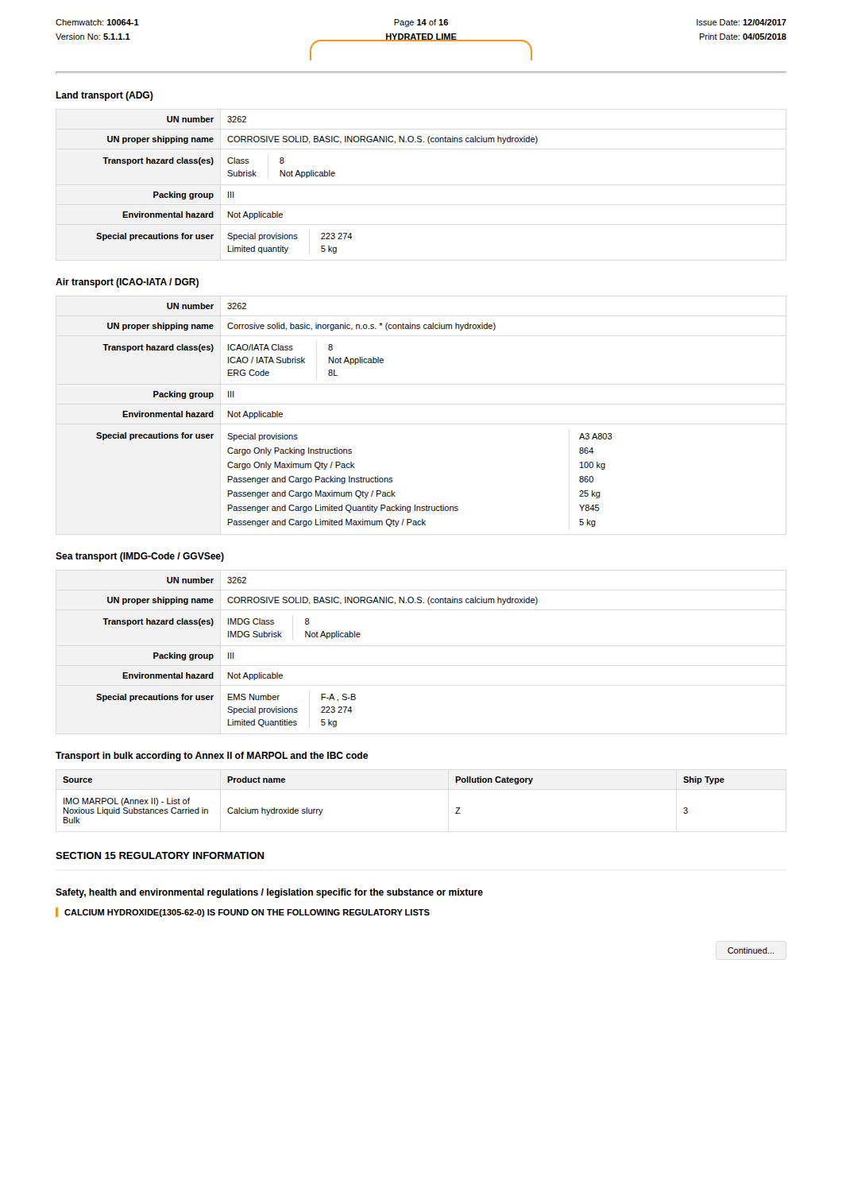Chemwatch: 10064-1
Version No: 5.1.1.1
Page 14 of 16
HYDRATED LIME
Issue Date: 12/04/2017
Print Date: 04/05/2018
Land transport (ADG)
| UN number | 3262 |
| UN proper shipping name | CORROSIVE SOLID, BASIC, INORGANIC, N.O.S. (contains calcium hydroxide) |
| Transport hazard class(es) | / Class / 8 / / Subrisk / Not Applicable / |
| Packing group | III |
| Environmental hazard | Not Applicable |
| Special precautions for user | / Special provisions / 223 274 / / Limited quantity / 5 kg / |
Air transport (ICAO-IATA / DGR)
| UN number | 3262 |
| UN proper shipping name | Corrosive solid, basic, inorganic, n.o.s. * (contains calcium hydroxide) |
| Transport hazard class(es) | / ICAO/IATA Class / 8 / / ICAO / IATA Subrisk / Not Applicable / / ERG Code / 8L / |
| Packing group | III |
| Environmental hazard | Not Applicable |
| Special precautions for user | / Special provisions / A3 A803 / / Cargo Only Packing Instructions / 864 / / Cargo Only Maximum Qty / Pack / 100 kg / / Passenger and Cargo Packing Instructions / 860 / / Passenger and Cargo Maximum Qty / Pack / 25 kg / / Passenger and Cargo Limited Quantity Packing Instructions / Y845 / / Passenger and Cargo Limited Maximum Qty / Pack / 5 kg / |
Sea transport (IMDG-Code / GGVSee)
| UN number | 3262 |
| UN proper shipping name | CORROSIVE SOLID, BASIC, INORGANIC, N.O.S. (contains calcium hydroxide) |
| Transport hazard class(es) | / IMDG Class / 8 / / IMDG Subrisk / Not Applicable / |
| Packing group | III |
| Environmental hazard | Not Applicable |
| Special precautions for user | / EMS Number / F-A , S-B / / Special provisions / 223 274 / / Limited Quantities / 5 kg / |
Transport in bulk according to Annex II of MARPOL and the IBC code
| Source | Product name | Pollution Category | Ship Type |
| --- | --- | --- | --- |
| IMO MARPOL (Annex II) - List of Noxious Liquid Substances Carried in Bulk | Calcium hydroxide slurry | Z | 3 |
SECTION 15 REGULATORY INFORMATION
Safety, health and environmental regulations / legislation specific for the substance or mixture
CALCIUM HYDROXIDE(1305-62-0) IS FOUND ON THE FOLLOWING REGULATORY LISTS
Continued...